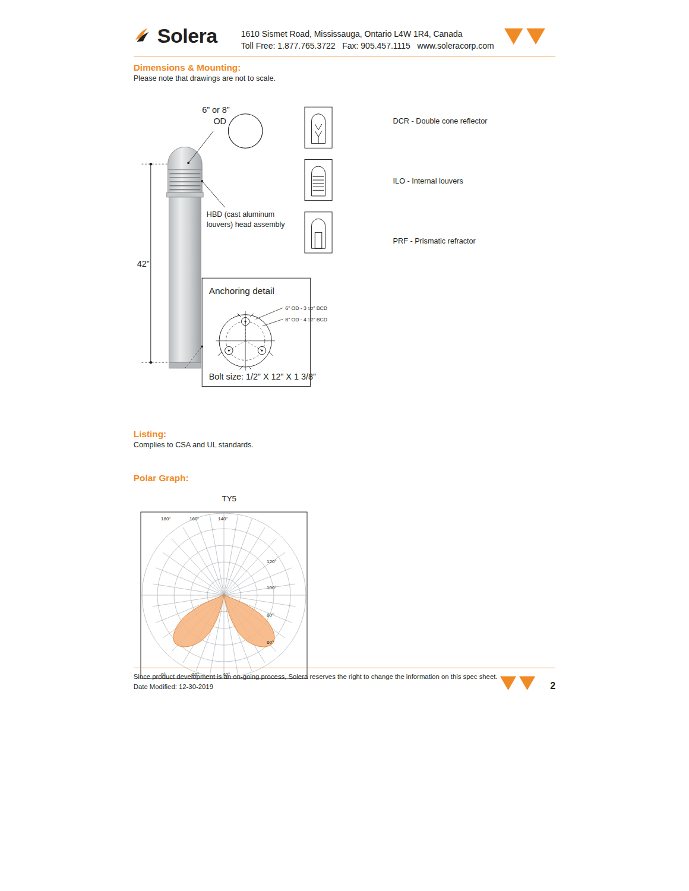Solera
1610 Sismet Road, Mississauga, Ontario L4W 1R4, Canada
Toll Free: 1.877.765.3722 Fax: 905.457.1115 www.soleracorp.com
Dimensions & Mounting:
Please note that drawings are not to scale.
42” 6” or 8” OD HBD (cast aluminum louvers) head assembly Anchoring detail 6” OD - 3 1/2” BCD 8” OD - 4 1/2” BCD Bolt size: 1/2” X 12” X 1 3/8”
DCR - Double cone reflector
ILO - Internal louvers
PRF - Prismatic refractor
Listing:
Complies to CSA and UL standards.
Polar Graph:
TY5
180° 160° 140° 120° 100° 80° 60° 0° 20° 40°
Since product development is an on-going process, Solera reserves the right to change the information on this spec sheet.
Date Modified: 12-30-2019
2